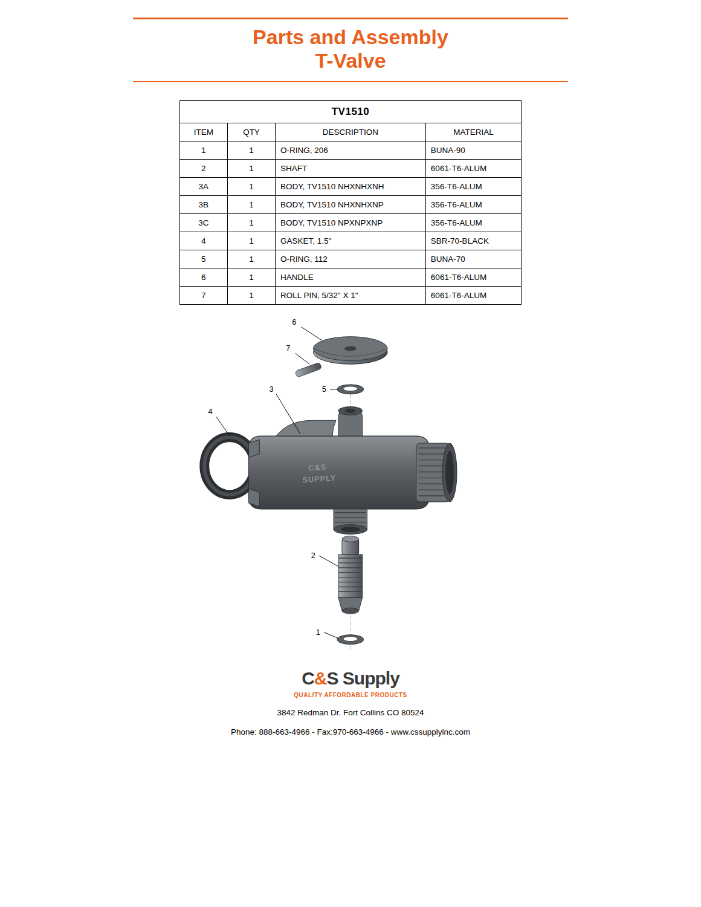Parts and AssemblyT-Valve
TV1510
| ITEM | QTY | DESCRIPTION | MATERIAL |
| --- | --- | --- | --- |
| 1 | 1 | O-RING, 206 | BUNA-90 |
| 2 | 1 | SHAFT | 6061-T6-ALUM |
| 3A | 1 | BODY, TV1510 NHXNHXNH | 356-T6-ALUM |
| 3B | 1 | BODY, TV1510 NHXNHXNP | 356-T6-ALUM |
| 3C | 1 | BODY, TV1510 NPXNPXNP | 356-T6-ALUM |
| 4 | 1 | GASKET, 1.5" | SBR-70-BLACK |
| 5 | 1 | O-RING, 112 | BUNA-70 |
| 6 | 1 | HANDLE | 6061-T6-ALUM |
| 7 | 1 | ROLL PIN, 5/32" X 1" | 6061-T6-ALUM |
C&S SUPPLY 6 7 5 4 3 2 1
C&S Supply Quality Affordable Products
3842 Redman Dr. Fort Collins CO 80524
Phone: 888-663-4966 - Fax:970-663-4966 - www.cssupplyinc.com